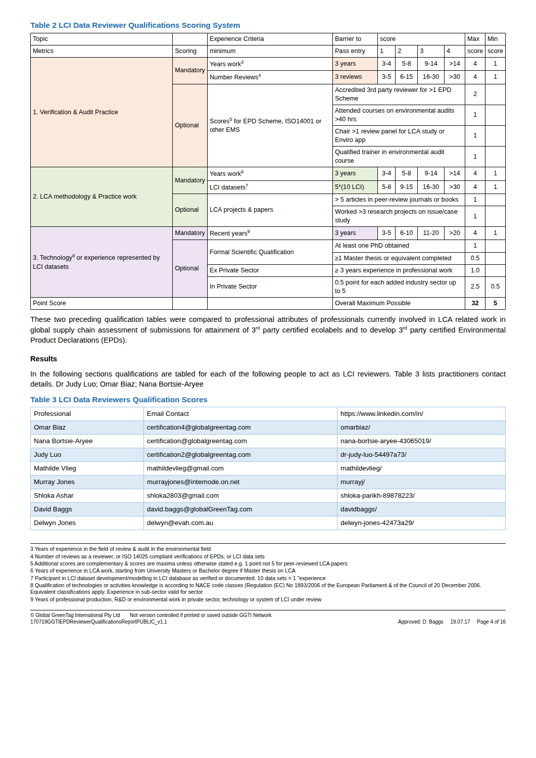Table 2 LCI Data Reviewer Qualifications Scoring System
| Topic | | Experience Criteria | Barrier to | score | Max | Min |
| --- | --- | --- | --- | --- | --- | --- |
| Metrics | Scoring | minimum | Pass entry | 1 | 2 | 3 | 4 | score | score |
| 1. Verification & Audit Practice | Mandatory | Years work 3 | 3 years | 3-4 | 5-8 | 9-14 | >14 | 4 | 1 |
| Number Reviews 4 | 3 reviews | 3-5 | 6-15 | 16-30 | >30 | 4 | 1 |
| Optional | Scores 5 for EPD Scheme, ISO14001 or other EMS | Accredited 3rd party reviewer for >1 EPD Scheme | 2 | |
| Attended courses on environmental audits >40 hrs | 1 | |
| Chair >1 review panel for LCA study or Enviro app | 1 | |
| Qualified trainer in environmental audit course | 1 | |
| 2. LCA methodology & Practice work | Mandatory | Years work 6 | 3 years | 3-4 | 5-8 | 9-14 | >14 | 4 | 1 |
| LCI datasets 7 | 5*(10 LCI) | 5-8 | 9-15 | 16-30 | >30 | 4 | 1 |
| Optional | LCA projects & papers | > 5 articles in peer-review journals or books | 1 | |
| Worked >3 research projects on issue/case study | 1 | |
| 3. Technology 8 or experience represented by LCI datasets | Mandatory | Recent years 9 | 3 years | 3-5 | 6-10 | 11-20 | >20 | 4 | 1 |
| Optional | Formal Scientific Qualification | At least one PhD obtained | 1 | |
| ≥1 Master thesis or equivalent completed | 0.5 | |
| Ex Private Sector | ≥ 3 years experience in professional work | 1.0 | |
| In Private Sector | 0.5 point for each added industry sector up to 5 | 2.5 | 0.5 |
| Point Score | | | Overall Maximum Possible | 32 | 5 |
These two preceding qualification tables were compared to professional attributes of professionals currently involved in LCA related work in global supply chain assessment of submissions for attainment of 3rd party certified ecolabels and to develop 3rd party certified Environmental Product Declarations (EPDs).
Results
In the following sections qualifications are tabled for each of the following people to act as LCI reviewers. Table 3 lists practitioners contact details. Dr Judy Luo; Omar Biaz; Nana Bortsie-Aryee
Table 3 LCI Data Reviewers Qualification Scores
| Professional | Email Contact | https://www.linkedin.com/in/ |
| Omar Biaz | certification4@globalgreentag.com | omarbiaz/ |
| Nana Bortsie-Aryee | certification@globalgreentag.com | nana-bortsie-aryee-43065019/ |
| Judy Luo | certification2@globalgreentag.com | dr-judy-luo-54497a73/ |
| Mathilde Vlieg | mathildevlieg@gmail.com | mathildevlieg/ |
| Murray Jones | murrayjones@internode.on.net | murrayj/ |
| Shloka Ashar | shloka2803@gmail.com | shloka-parikh-89878223/ |
| David Baggs | david.baggs@globalGreenTag.com | davidbaggs/ |
| Delwyn Jones | delwyn@evah.com.au | delwyn-jones-42473a29/ |
3 Years of experience in the field of review & audit in the environmental field
4 Number of reviews as a reviewer, or ISO 14025 compliant verifications of EPDs, or LCI data sets
5 Additional scores are complementary & scores are maxima unless otherwise stated e.g. 1 point not 5 for peer-reviewed LCA papers
6 Years of experience in LCA work, starting from University Masters or Bachelor degree if Master thesis on LCA
7 Participant in LCI dataset development/modelling in LCI database as verified or documented. 10 data sets = 1 "experience
8 Qualification of technologies or activities knowledge is according to NACE code classes (Regulation (EC) No 1893/2006 of the European Parliament & of the Council of 20 December 2006. Equivalent classifications apply. Experience in sub-sector valid for sector
9 Years of professional production, R&D or environmental work in private sector, technology or system of LCI under review
© Global GreenTag International Pty Ltd Not version controlled if printed or saved outside GGTI Network
170719GGTIEPDReviewerQualificationsReportPUBLIC_v1.1
Approved: D. Baggs 19.07.17 Page 4 of 16